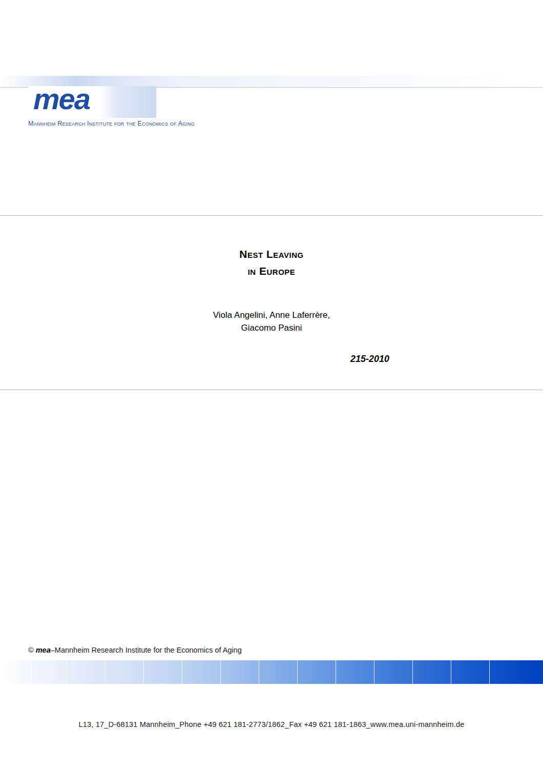mea
Mannheim Research Institute for the Economics of Aging
Nest Leaving
in Europe
Viola Angelini, Anne Laferrère,
Giacomo Pasini
215-2010
© mea–Mannheim Research Institute for the Economics of Aging
L13, 17_D-68131 Mannheim_Phone +49 621 181-2773/1862_Fax +49 621 181-1863_www.mea.uni-mannheim.de